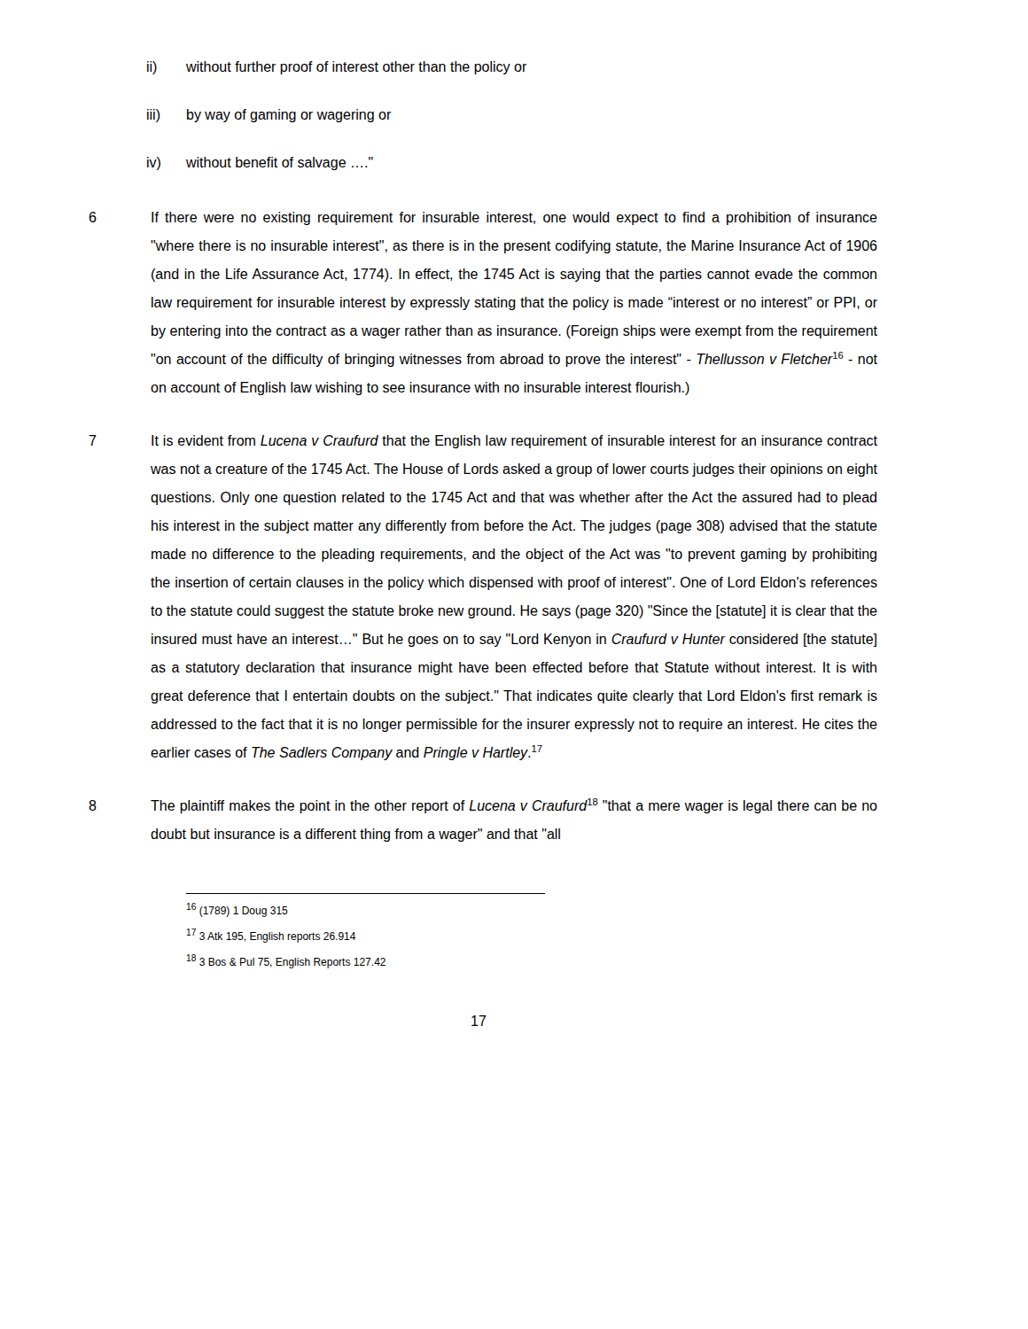ii) without further proof of interest other than the policy or
iii) by way of gaming or wagering or
iv) without benefit of salvage …."
6
If there were no existing requirement for insurable interest, one would expect to find a prohibition of insurance "where there is no insurable interest", as there is in the present codifying statute, the Marine Insurance Act of 1906 (and in the Life Assurance Act, 1774). In effect, the 1745 Act is saying that the parties cannot evade the common law requirement for insurable interest by expressly stating that the policy is made “interest or no interest” or PPI, or by entering into the contract as a wager rather than as insurance. (Foreign ships were exempt from the requirement "on account of the difficulty of bringing witnesses from abroad to prove the interest" - Thellusson v Fletcher16 - not on account of English law wishing to see insurance with no insurable interest flourish.)
7
It is evident from Lucena v Craufurd that the English law requirement of insurable interest for an insurance contract was not a creature of the 1745 Act. The House of Lords asked a group of lower courts judges their opinions on eight questions. Only one question related to the 1745 Act and that was whether after the Act the assured had to plead his interest in the subject matter any differently from before the Act. The judges (page 308) advised that the statute made no difference to the pleading requirements, and the object of the Act was "to prevent gaming by prohibiting the insertion of certain clauses in the policy which dispensed with proof of interest". One of Lord Eldon's references to the statute could suggest the statute broke new ground. He says (page 320) "Since the [statute] it is clear that the insured must have an interest…" But he goes on to say "Lord Kenyon in Craufurd v Hunter considered [the statute] as a statutory declaration that insurance might have been effected before that Statute without interest. It is with great deference that I entertain doubts on the subject." That indicates quite clearly that Lord Eldon's first remark is addressed to the fact that it is no longer permissible for the insurer expressly not to require an interest. He cites the earlier cases of The Sadlers Company and Pringle v Hartley.17
8
The plaintiff makes the point in the other report of Lucena v Craufurd18 "that a mere wager is legal there can be no doubt but insurance is a different thing from a wager" and that "all
16 (1789) 1 Doug 315
17 3 Atk 195, English reports 26.914
18 3 Bos & Pul 75, English Reports 127.42
17